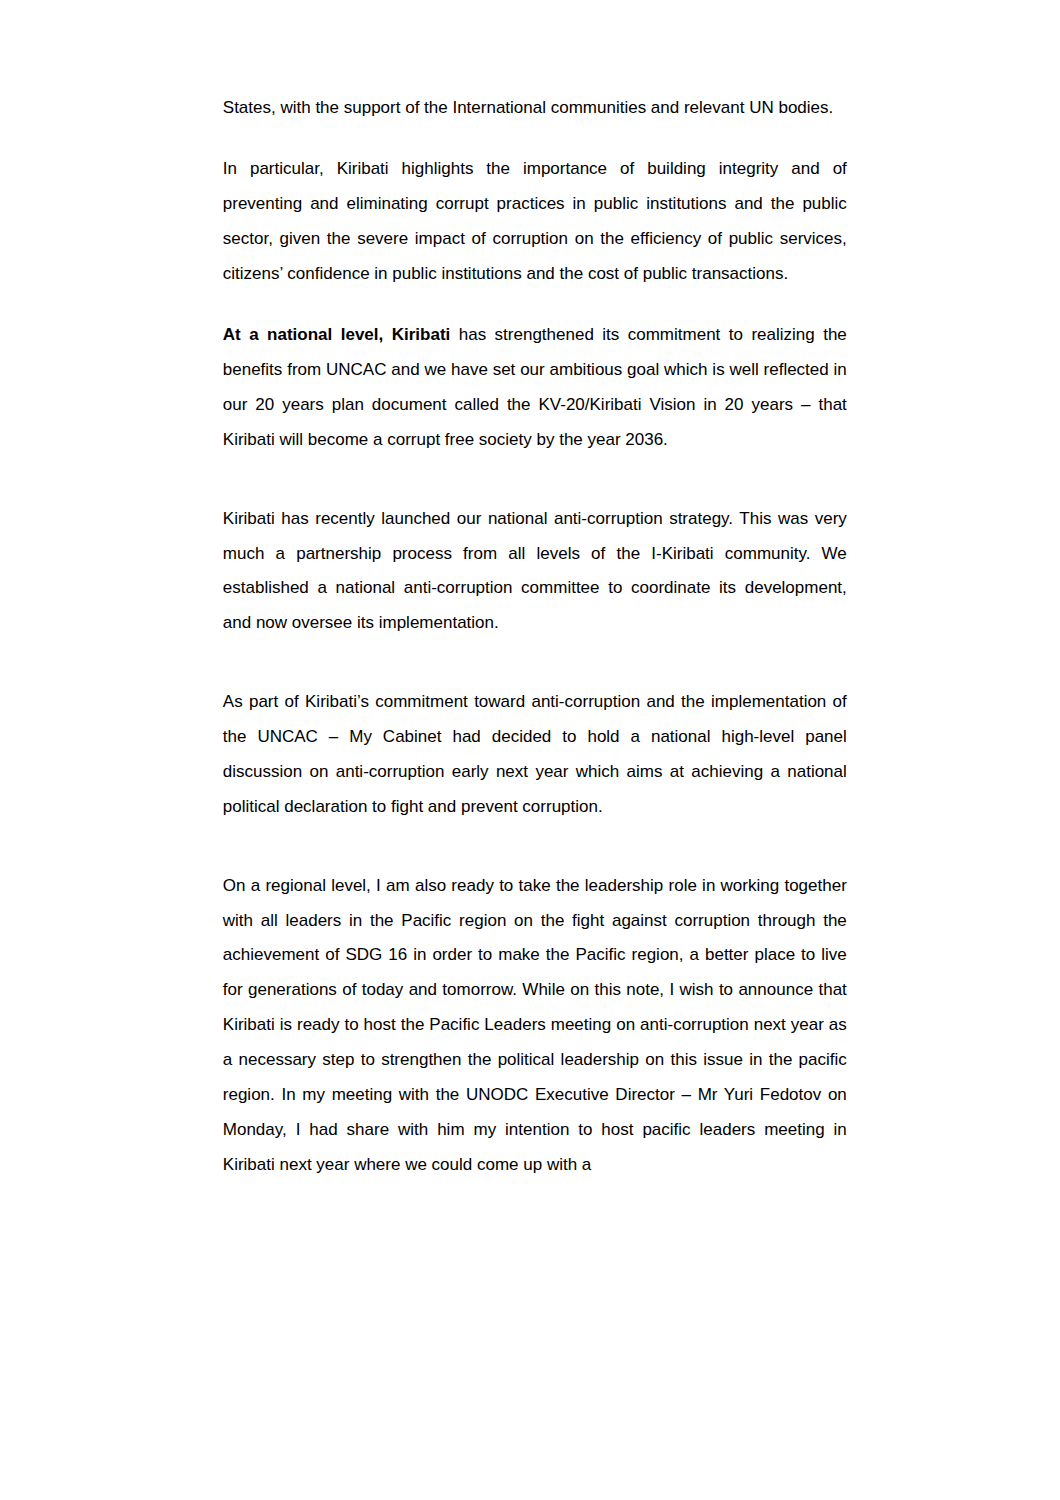States, with the support of the International communities and relevant UN bodies.
In particular, Kiribati highlights the importance of building integrity and of preventing and eliminating corrupt practices in public institutions and the public sector, given the severe impact of corruption on the efficiency of public services, citizens’ confidence in public institutions and the cost of public transactions.
At a national level, Kiribati has strengthened its commitment to realizing the benefits from UNCAC and we have set our ambitious goal which is well reflected in our 20 years plan document called the KV-20/Kiribati Vision in 20 years – that Kiribati will become a corrupt free society by the year 2036.
Kiribati has recently launched our national anti-corruption strategy. This was very much a partnership process from all levels of the I-Kiribati community. We established a national anti-corruption committee to coordinate its development, and now oversee its implementation.
As part of Kiribati’s commitment toward anti-corruption and the implementation of the UNCAC – My Cabinet had decided to hold a national high-level panel discussion on anti-corruption early next year which aims at achieving a national political declaration to fight and prevent corruption.
On a regional level, I am also ready to take the leadership role in working together with all leaders in the Pacific region on the fight against corruption through the achievement of SDG 16 in order to make the Pacific region, a better place to live for generations of today and tomorrow. While on this note, I wish to announce that Kiribati is ready to host the Pacific Leaders meeting on anti-corruption next year as a necessary step to strengthen the political leadership on this issue in the pacific region. In my meeting with the UNODC Executive Director – Mr Yuri Fedotov on Monday, I had share with him my intention to host pacific leaders meeting in Kiribati next year where we could come up with a